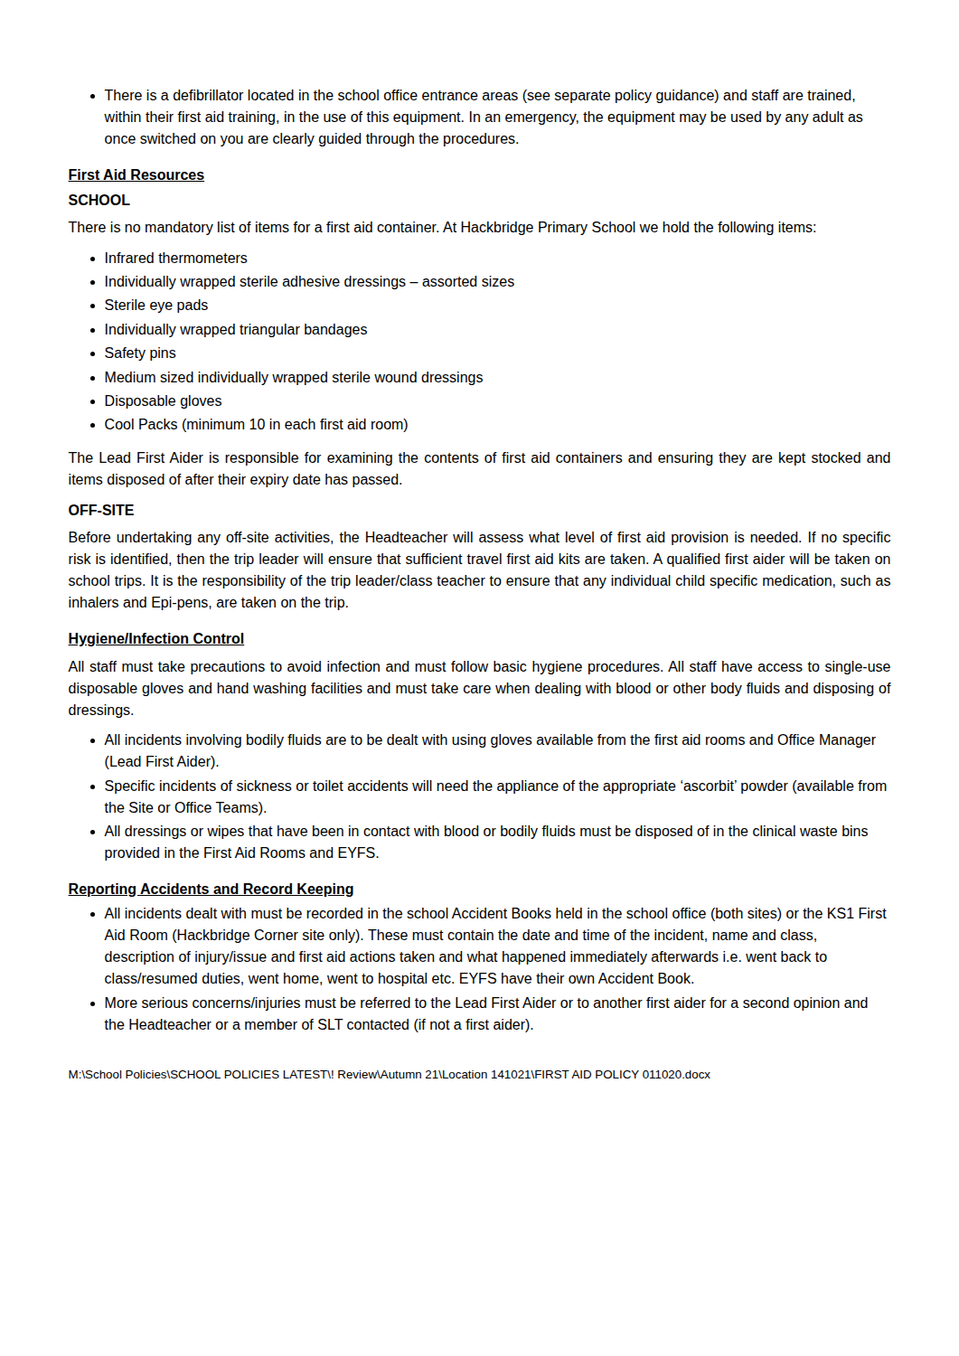There is a defibrillator located in the school office entrance areas (see separate policy guidance) and staff are trained, within their first aid training, in the use of this equipment. In an emergency, the equipment may be used by any adult as once switched on you are clearly guided through the procedures.
First Aid Resources
SCHOOL
There is no mandatory list of items for a first aid container. At Hackbridge Primary School we hold the following items:
Infrared thermometers
Individually wrapped sterile adhesive dressings – assorted sizes
Sterile eye pads
Individually wrapped triangular bandages
Safety pins
Medium sized individually wrapped sterile wound dressings
Disposable gloves
Cool Packs (minimum 10 in each first aid room)
The Lead First Aider is responsible for examining the contents of first aid containers and ensuring they are kept stocked and items disposed of after their expiry date has passed.
OFF-SITE
Before undertaking any off-site activities, the Headteacher will assess what level of first aid provision is needed. If no specific risk is identified, then the trip leader will ensure that sufficient travel first aid kits are taken. A qualified first aider will be taken on school trips. It is the responsibility of the trip leader/class teacher to ensure that any individual child specific medication, such as inhalers and Epi-pens, are taken on the trip.
Hygiene/Infection Control
All staff must take precautions to avoid infection and must follow basic hygiene procedures. All staff have access to single-use disposable gloves and hand washing facilities and must take care when dealing with blood or other body fluids and disposing of dressings.
All incidents involving bodily fluids are to be dealt with using gloves available from the first aid rooms and Office Manager (Lead First Aider).
Specific incidents of sickness or toilet accidents will need the appliance of the appropriate ‘ascorbit’ powder (available from the Site or Office Teams).
All dressings or wipes that have been in contact with blood or bodily fluids must be disposed of in the clinical waste bins provided in the First Aid Rooms and EYFS.
Reporting Accidents and Record Keeping
All incidents dealt with must be recorded in the school Accident Books held in the school office (both sites) or the KS1 First Aid Room (Hackbridge Corner site only). These must contain the date and time of the incident, name and class, description of injury/issue and first aid actions taken and what happened immediately afterwards i.e. went back to class/resumed duties, went home, went to hospital etc. EYFS have their own Accident Book.
More serious concerns/injuries must be referred to the Lead First Aider or to another first aider for a second opinion and the Headteacher or a member of SLT contacted (if not a first aider).
M:\School Policies\SCHOOL POLICIES LATEST\! Review\Autumn 21\Location 141021\FIRST AID POLICY 011020.docx